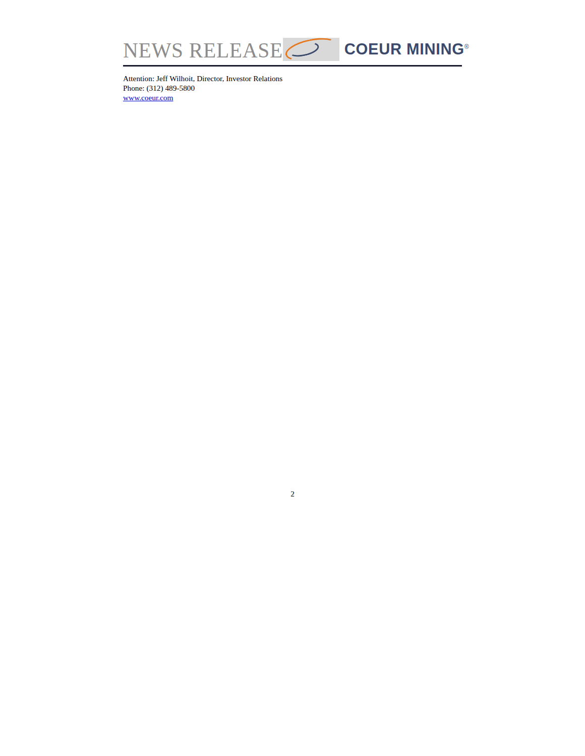NEWS RELEASE
COEUR MINING®
Attention: Jeff Wilhoit, Director, Investor Relations
Phone: (312) 489-5800
www.coeur.com
2